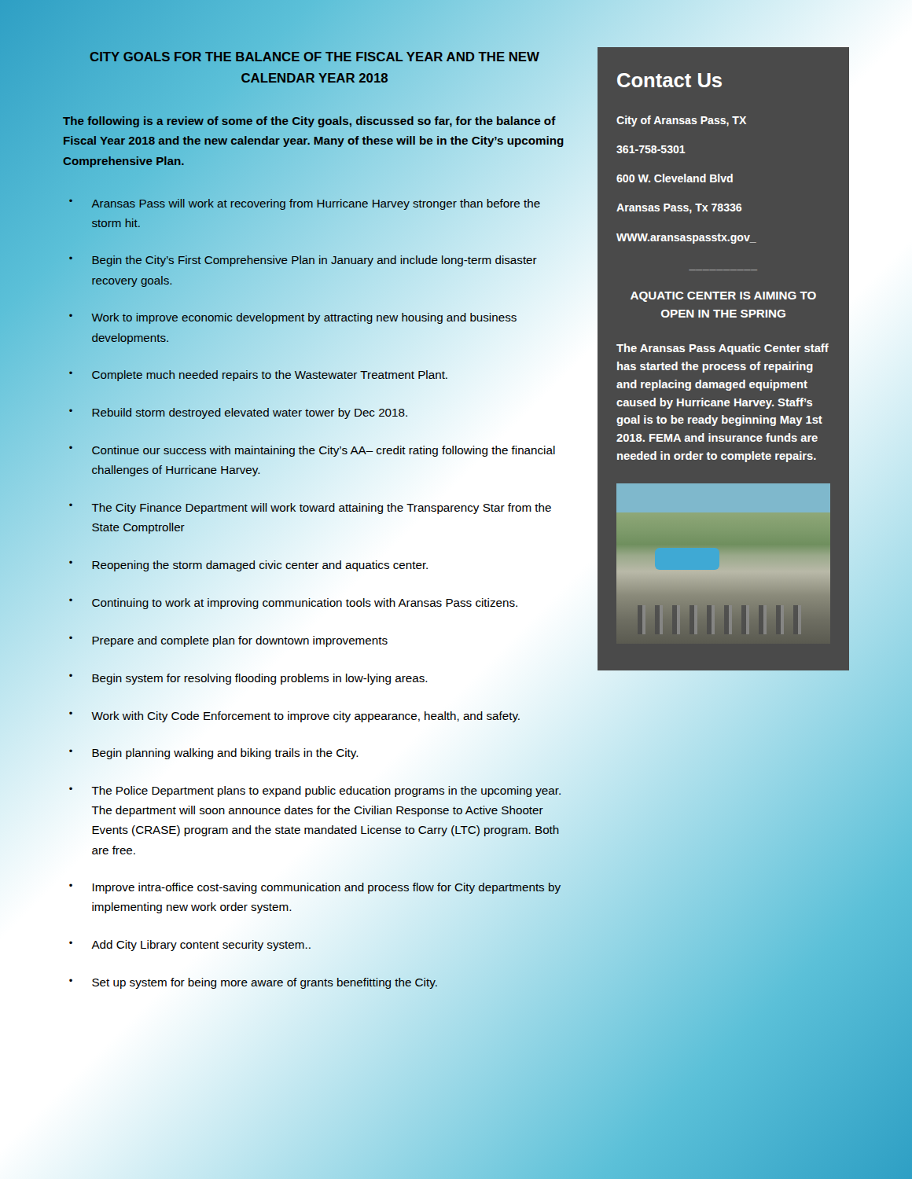CITY GOALS FOR THE BALANCE OF THE FISCAL YEAR AND THE NEW CALENDAR YEAR 2018
The following is a review of some of the City goals, discussed so far, for the balance of Fiscal Year 2018 and the new calendar year. Many of these will be in the City’s upcoming Comprehensive Plan.
Aransas Pass will work at recovering from Hurricane Harvey stronger than before the storm hit.
Begin the City’s First Comprehensive Plan in January and include long-term disaster recovery goals.
Work to improve economic development by attracting new housing and business developments.
Complete much needed repairs to the Wastewater Treatment Plant.
Rebuild storm destroyed elevated water tower by Dec 2018.
Continue our success with maintaining the City’s AA– credit rating following the financial challenges of Hurricane Harvey.
The City Finance Department will work toward attaining the Transparency Star from the State Comptroller
Reopening the storm damaged civic center and aquatics center.
Continuing to work at improving communication tools with Aransas Pass citizens.
Prepare and complete plan for downtown improvements
Begin system for resolving flooding problems in low-lying areas.
Work with City Code Enforcement to improve city appearance, health, and safety.
Begin planning walking and biking trails in the City.
The Police Department plans to expand public education programs in the upcoming year. The department will soon announce dates for the Civilian Response to Active Shooter Events (CRASE) program and the state mandated License to Carry (LTC) program. Both are free.
Improve intra-office cost-saving communication and process flow for City departments by implementing new work order system.
Add City Library content security system..
Set up system for being more aware of grants benefitting the City.
Contact Us
City of Aransas Pass, TX
361-758-5301
600 W. Cleveland Blvd
Aransas Pass, Tx 78336
WWW.aransaspasstx.gov_
__________
AQUATIC CENTER IS AIMING TO OPEN IN THE SPRING
The Aransas Pass Aquatic Center staff has started the process of repairing and replacing damaged equipment caused by Hurricane Harvey. Staff’s goal is to be ready beginning May 1st 2018. FEMA and insurance funds are needed in order to complete repairs.